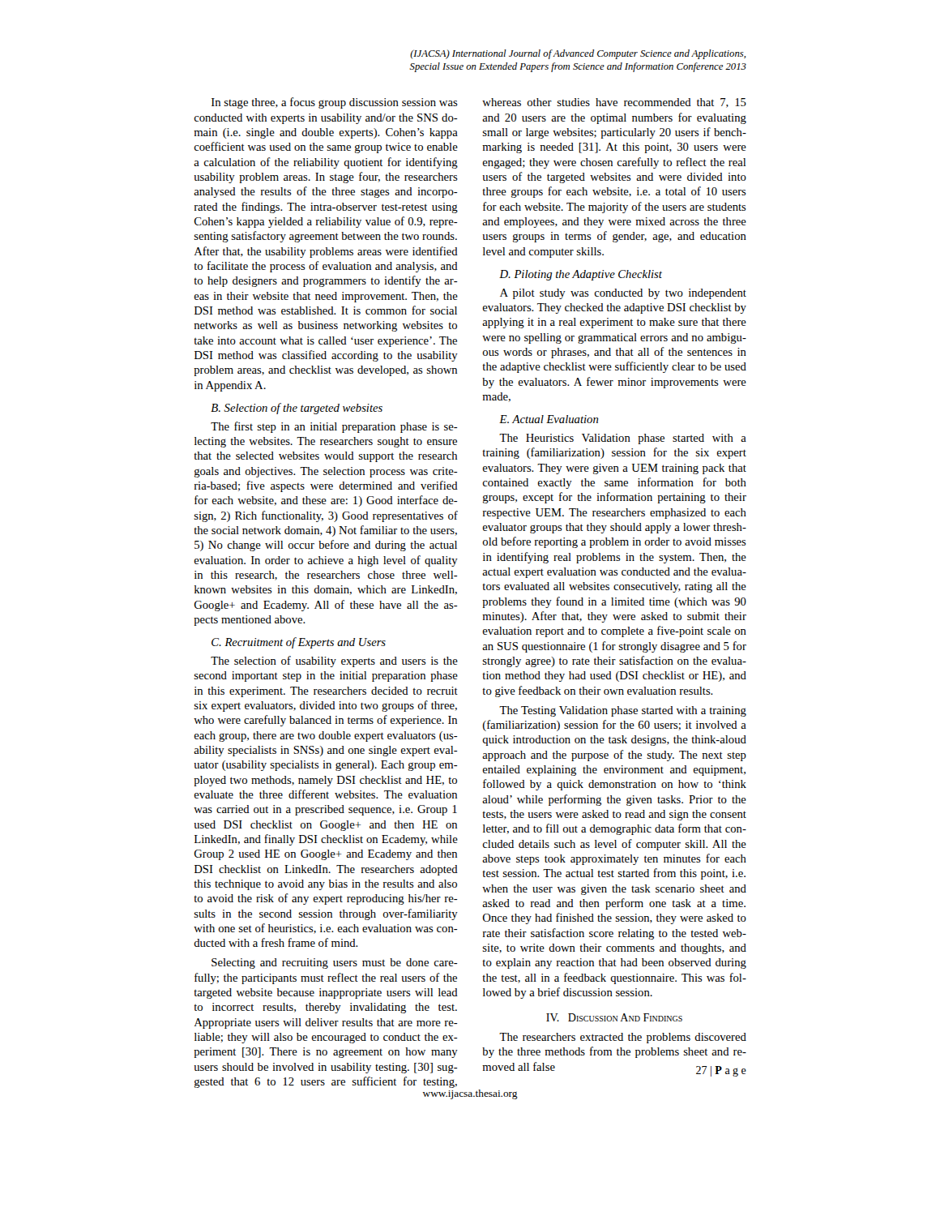(IJACSA) International Journal of Advanced Computer Science and Applications,
Special Issue on Extended Papers from Science and Information Conference 2013
In stage three, a focus group discussion session was conducted with experts in usability and/or the SNS domain (i.e. single and double experts). Cohen’s kappa coefficient was used on the same group twice to enable a calculation of the reliability quotient for identifying usability problem areas. In stage four, the researchers analysed the results of the three stages and incorporated the findings. The intra-observer test-retest using Cohen’s kappa yielded a reliability value of 0.9, representing satisfactory agreement between the two rounds. After that, the usability problems areas were identified to facilitate the process of evaluation and analysis, and to help designers and programmers to identify the areas in their website that need improvement. Then, the DSI method was established. It is common for social networks as well as business networking websites to take into account what is called ‘user experience’. The DSI method was classified according to the usability problem areas, and checklist was developed, as shown in Appendix A.
B. Selection of the targeted websites
The first step in an initial preparation phase is selecting the websites. The researchers sought to ensure that the selected websites would support the research goals and objectives. The selection process was criteria-based; five aspects were determined and verified for each website, and these are: 1) Good interface design, 2) Rich functionality, 3) Good representatives of the social network domain, 4) Not familiar to the users, 5) No change will occur before and during the actual evaluation. In order to achieve a high level of quality in this research, the researchers chose three well-known websites in this domain, which are LinkedIn, Google+ and Ecademy. All of these have all the aspects mentioned above.
C. Recruitment of Experts and Users
The selection of usability experts and users is the second important step in the initial preparation phase in this experiment. The researchers decided to recruit six expert evaluators, divided into two groups of three, who were carefully balanced in terms of experience. In each group, there are two double expert evaluators (usability specialists in SNSs) and one single expert evaluator (usability specialists in general). Each group employed two methods, namely DSI checklist and HE, to evaluate the three different websites. The evaluation was carried out in a prescribed sequence, i.e. Group 1 used DSI checklist on Google+ and then HE on LinkedIn, and finally DSI checklist on Ecademy, while Group 2 used HE on Google+ and Ecademy and then DSI checklist on LinkedIn. The researchers adopted this technique to avoid any bias in the results and also to avoid the risk of any expert reproducing his/her results in the second session through over-familiarity with one set of heuristics, i.e. each evaluation was conducted with a fresh frame of mind.
Selecting and recruiting users must be done carefully; the participants must reflect the real users of the targeted website because inappropriate users will lead to incorrect results, thereby invalidating the test. Appropriate users will deliver results that are more reliable; they will also be encouraged to conduct the experiment [30]. There is no agreement on how many users should be involved in usability testing. [30] suggested that 6 to 12 users are sufficient for testing, whereas other studies have recommended that 7, 15 and 20 users are the optimal numbers for evaluating small or large websites; particularly 20 users if benchmarking is needed [31]. At this point, 30 users were engaged; they were chosen carefully to reflect the real users of the targeted websites and were divided into three groups for each website, i.e. a total of 10 users for each website. The majority of the users are students and employees, and they were mixed across the three users groups in terms of gender, age, and education level and computer skills.
D. Piloting the Adaptive Checklist
A pilot study was conducted by two independent evaluators. They checked the adaptive DSI checklist by applying it in a real experiment to make sure that there were no spelling or grammatical errors and no ambiguous words or phrases, and that all of the sentences in the adaptive checklist were sufficiently clear to be used by the evaluators. A fewer minor improvements were made,
E. Actual Evaluation
The Heuristics Validation phase started with a training (familiarization) session for the six expert evaluators. They were given a UEM training pack that contained exactly the same information for both groups, except for the information pertaining to their respective UEM. The researchers emphasized to each evaluator groups that they should apply a lower threshold before reporting a problem in order to avoid misses in identifying real problems in the system. Then, the actual expert evaluation was conducted and the evaluators evaluated all websites consecutively, rating all the problems they found in a limited time (which was 90 minutes). After that, they were asked to submit their evaluation report and to complete a five-point scale on an SUS questionnaire (1 for strongly disagree and 5 for strongly agree) to rate their satisfaction on the evaluation method they had used (DSI checklist or HE), and to give feedback on their own evaluation results.
The Testing Validation phase started with a training (familiarization) session for the 60 users; it involved a quick introduction on the task designs, the think-aloud approach and the purpose of the study. The next step entailed explaining the environment and equipment, followed by a quick demonstration on how to ‘think aloud’ while performing the given tasks. Prior to the tests, the users were asked to read and sign the consent letter, and to fill out a demographic data form that concluded details such as level of computer skill. All the above steps took approximately ten minutes for each test session. The actual test started from this point, i.e. when the user was given the task scenario sheet and asked to read and then perform one task at a time. Once they had finished the session, they were asked to rate their satisfaction score relating to the tested website, to write down their comments and thoughts, and to explain any reaction that had been observed during the test, all in a feedback questionnaire. This was followed by a brief discussion session.
IV. Discussion And Findings
The researchers extracted the problems discovered by the three methods from the problems sheet and removed all false
27 | P a g e
www.ijacsa.thesai.org